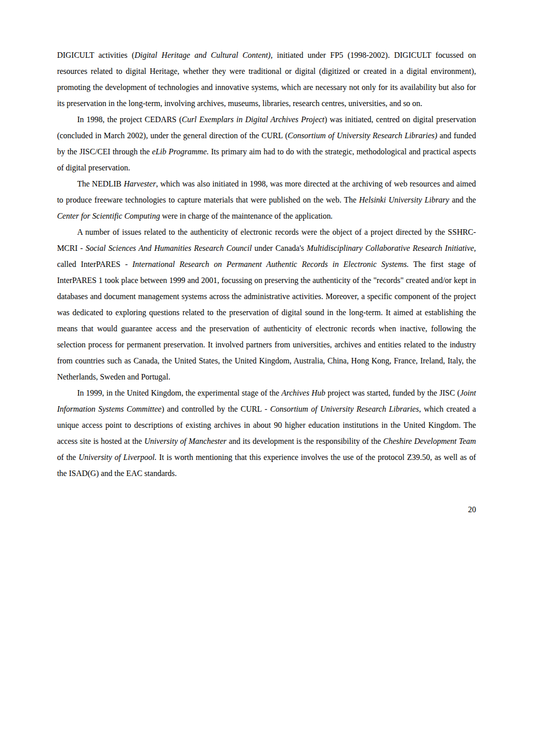DIGICULT activities (Digital Heritage and Cultural Content), initiated under FP5 (1998-2002). DIGICULT focussed on resources related to digital Heritage, whether they were traditional or digital (digitized or created in a digital environment), promoting the development of technologies and innovative systems, which are necessary not only for its availability but also for its preservation in the long-term, involving archives, museums, libraries, research centres, universities, and so on.
In 1998, the project CEDARS (Curl Exemplars in Digital Archives Project) was initiated, centred on digital preservation (concluded in March 2002), under the general direction of the CURL (Consortium of University Research Libraries) and funded by the JISC/CEI through the eLib Programme. Its primary aim had to do with the strategic, methodological and practical aspects of digital preservation.
The NEDLIB Harvester, which was also initiated in 1998, was more directed at the archiving of web resources and aimed to produce freeware technologies to capture materials that were published on the web. The Helsinki University Library and the Center for Scientific Computing were in charge of the maintenance of the application.
A number of issues related to the authenticity of electronic records were the object of a project directed by the SSHRC-MCRI - Social Sciences And Humanities Research Council under Canada's Multidisciplinary Collaborative Research Initiative, called InterPARES - International Research on Permanent Authentic Records in Electronic Systems. The first stage of InterPARES 1 took place between 1999 and 2001, focussing on preserving the authenticity of the "records" created and/or kept in databases and document management systems across the administrative activities. Moreover, a specific component of the project was dedicated to exploring questions related to the preservation of digital sound in the long-term. It aimed at establishing the means that would guarantee access and the preservation of authenticity of electronic records when inactive, following the selection process for permanent preservation. It involved partners from universities, archives and entities related to the industry from countries such as Canada, the United States, the United Kingdom, Australia, China, Hong Kong, France, Ireland, Italy, the Netherlands, Sweden and Portugal.
In 1999, in the United Kingdom, the experimental stage of the Archives Hub project was started, funded by the JISC (Joint Information Systems Committee) and controlled by the CURL - Consortium of University Research Libraries, which created a unique access point to descriptions of existing archives in about 90 higher education institutions in the United Kingdom. The access site is hosted at the University of Manchester and its development is the responsibility of the Cheshire Development Team of the University of Liverpool. It is worth mentioning that this experience involves the use of the protocol Z39.50, as well as of the ISAD(G) and the EAC standards.
20